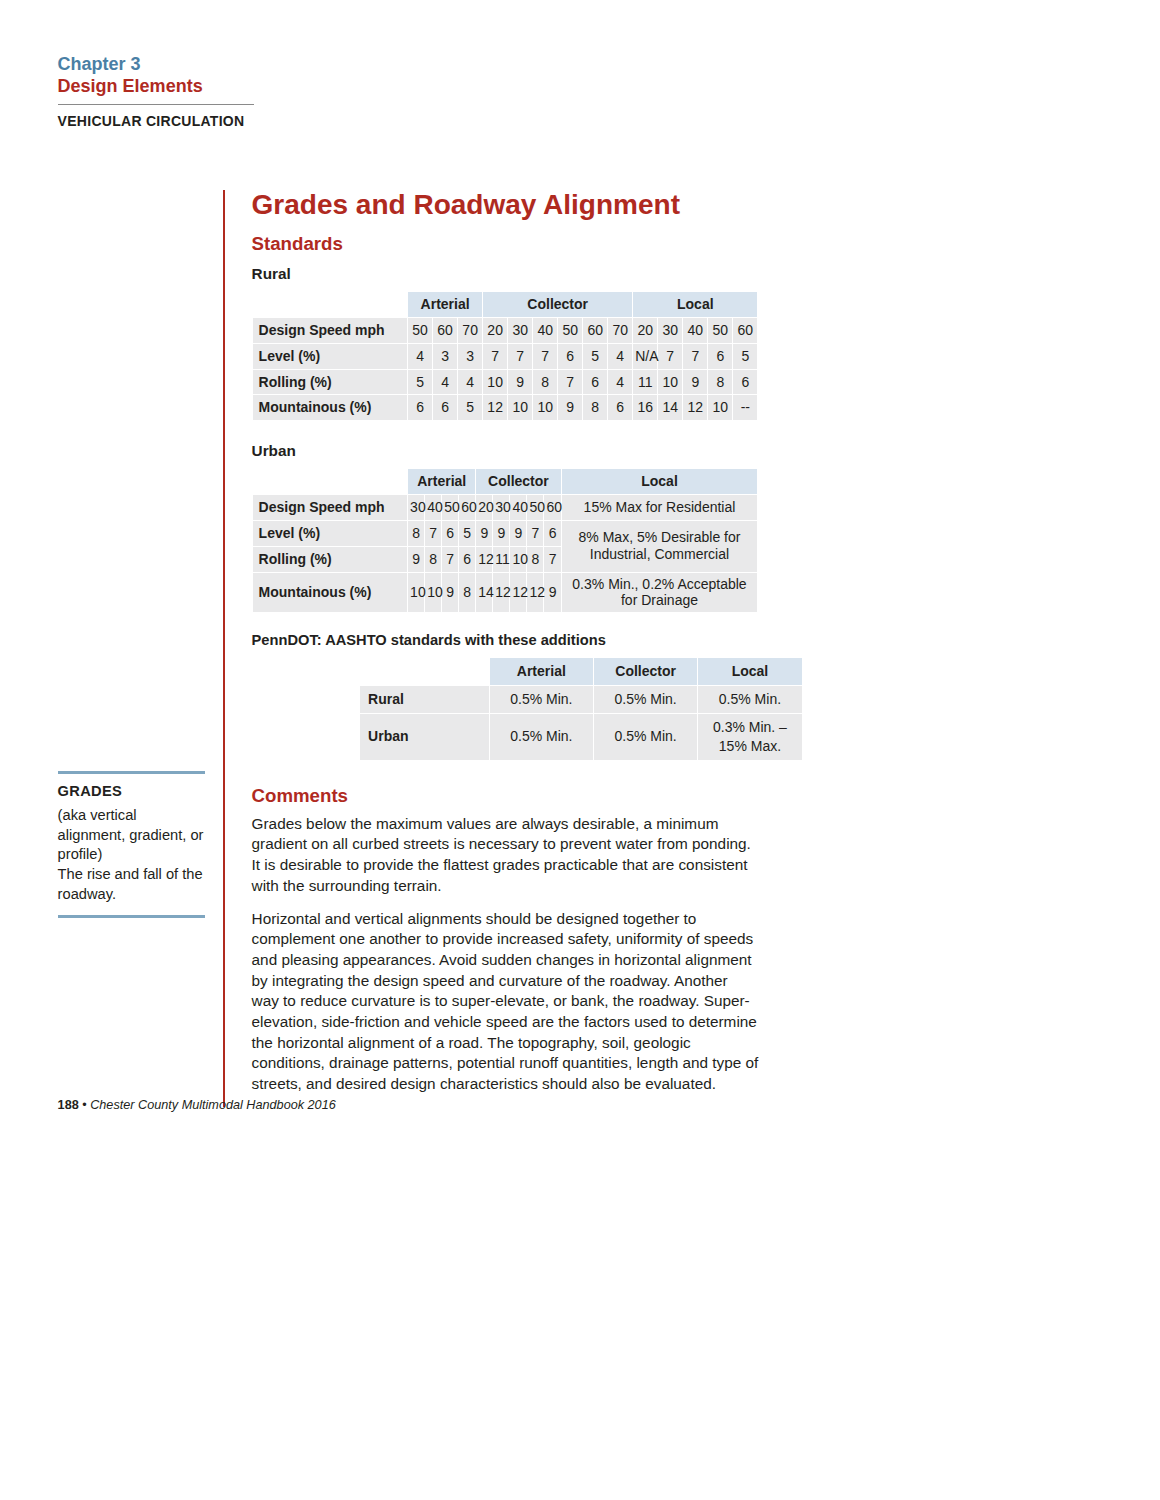Chapter 3
Design Elements
VEHICULAR CIRCULATION
GRADES
(aka vertical alignment, gradient, or profile)
The rise and fall of the roadway.
Grades and Roadway Alignment
Standards
Rural
| | Arterial | Collector | Local |
| --- | --- | --- | --- |
| Design Speed mph | 50 | 60 | 70 | 20 | 30 | 40 | 50 | 60 | 70 | 20 | 30 | 40 | 50 | 60 |
| Level (%) | 4 | 3 | 3 | 7 | 7 | 7 | 6 | 5 | 4 | N/A | 7 | 7 | 6 | 5 |
| Rolling (%) | 5 | 4 | 4 | 10 | 9 | 8 | 7 | 6 | 4 | 11 | 10 | 9 | 8 | 6 |
| Mountainous (%) | 6 | 6 | 5 | 12 | 10 | 10 | 9 | 8 | 6 | 16 | 14 | 12 | 10 | -- |
Urban
| | Arterial | Collector | Local |
| --- | --- | --- | --- |
| Design Speed mph | 30 | 40 | 50 | 60 | 20 | 30 | 40 | 50 | 60 | 15% Max for Residential |
| Level (%) | 8 | 7 | 6 | 5 | 9 | 9 | 9 | 7 | 6 | 8% Max, 5% Desirable for Industrial, Commercial |
| Rolling (%) | 9 | 8 | 7 | 6 | 12 | 11 | 10 | 8 | 7 |
| Mountainous (%) | 10 | 10 | 9 | 8 | 14 | 12 | 12 | 12 | 9 | 0.3% Min., 0.2% Acceptable for Drainage |
PennDOT: AASHTO standards with these additions
| | Arterial | Collector | Local |
| --- | --- | --- | --- |
| Rural | 0.5% Min. | 0.5% Min. | 0.5% Min. |
| Urban | 0.5% Min. | 0.5% Min. | 0.3% Min. – 15% Max. |
Comments
Grades below the maximum values are always desirable, a minimum gradient on all curbed streets is necessary to prevent water from ponding. It is desirable to provide the flattest grades practicable that are consistent with the surrounding terrain.
Horizontal and vertical alignments should be designed together to complement one another to provide increased safety, uniformity of speeds and pleasing appearances. Avoid sudden changes in horizontal alignment by integrating the design speed and curvature of the roadway. Another way to reduce curvature is to super-elevate, or bank, the roadway. Super-elevation, side-friction and vehicle speed are the factors used to determine the horizontal alignment of a road. The topography, soil, geologic conditions, drainage patterns, potential runoff quantities, length and type of streets, and desired design characteristics should also be evaluated.
188 • Chester County Multimodal Handbook 2016